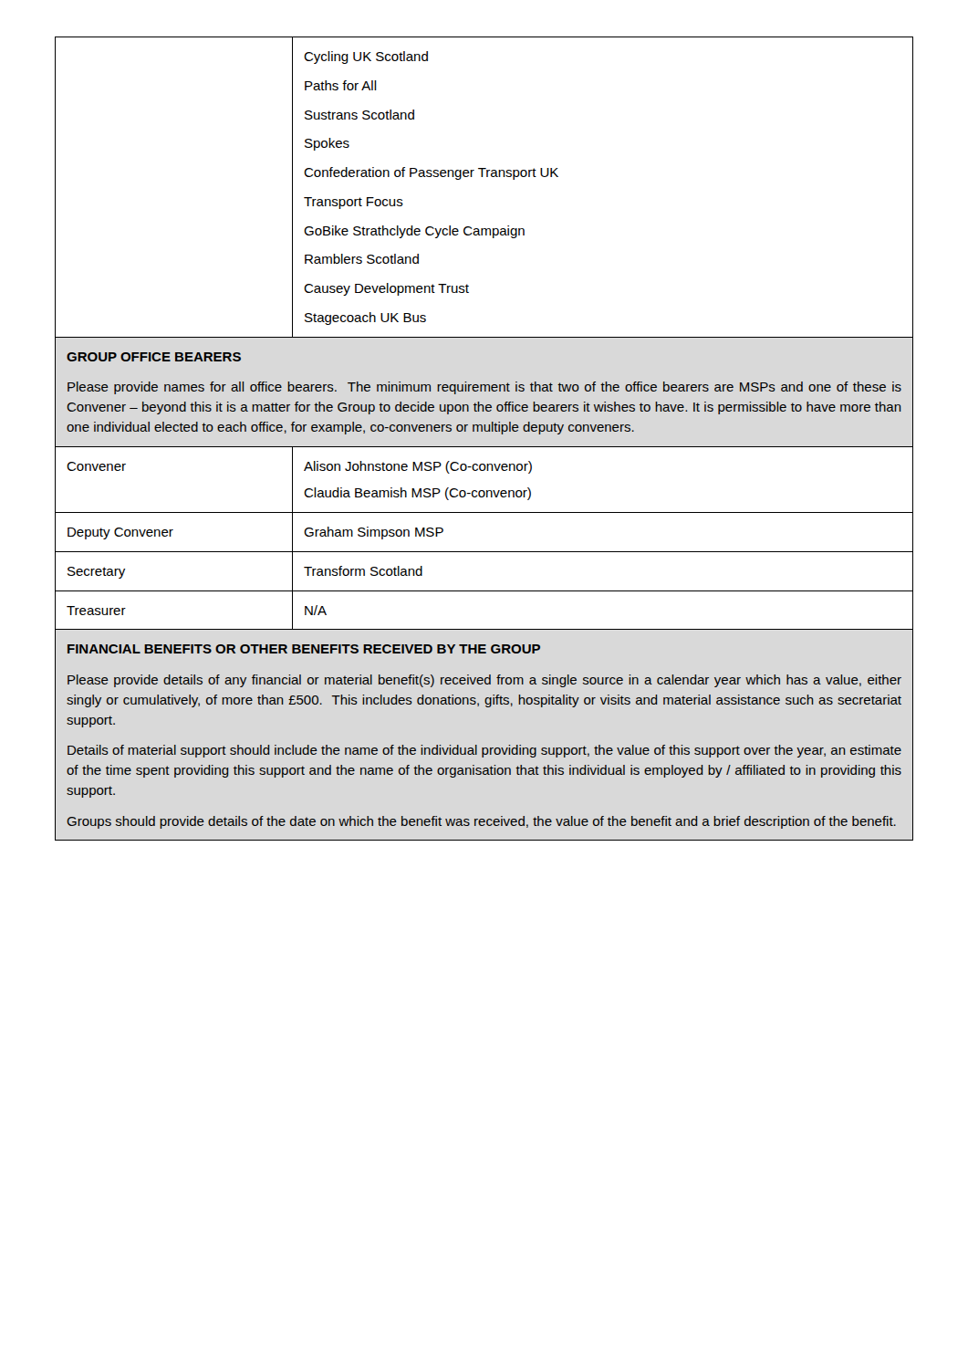| | Cycling UK Scotland Paths for All Sustrans Scotland Spokes Confederation of Passenger Transport UK Transport Focus GoBike Strathclyde Cycle Campaign Ramblers Scotland Causey Development Trust Stagecoach UK Bus |
| GROUP OFFICE BEARERS Please provide names for all office bearers. The minimum requirement is that two of the office bearers are MSPs and one of these is Convener – beyond this it is a matter for the Group to decide upon the office bearers it wishes to have. It is permissible to have more than one individual elected to each office, for example, co-conveners or multiple deputy conveners. |
| Convener | Alison Johnstone MSP (Co-convenor) Claudia Beamish MSP (Co-convenor) |
| Deputy Convener | Graham Simpson MSP |
| Secretary | Transform Scotland |
| Treasurer | N/A |
| FINANCIAL BENEFITS OR OTHER BENEFITS RECEIVED BY THE GROUP Please provide details of any financial or material benefit(s) received from a single source in a calendar year which has a value, either singly or cumulatively, of more than £500. This includes donations, gifts, hospitality or visits and material assistance such as secretariat support. Details of material support should include the name of the individual providing support, the value of this support over the year, an estimate of the time spent providing this support and the name of the organisation that this individual is employed by / affiliated to in providing this support. Groups should provide details of the date on which the benefit was received, the value of the benefit and a brief description of the benefit. |